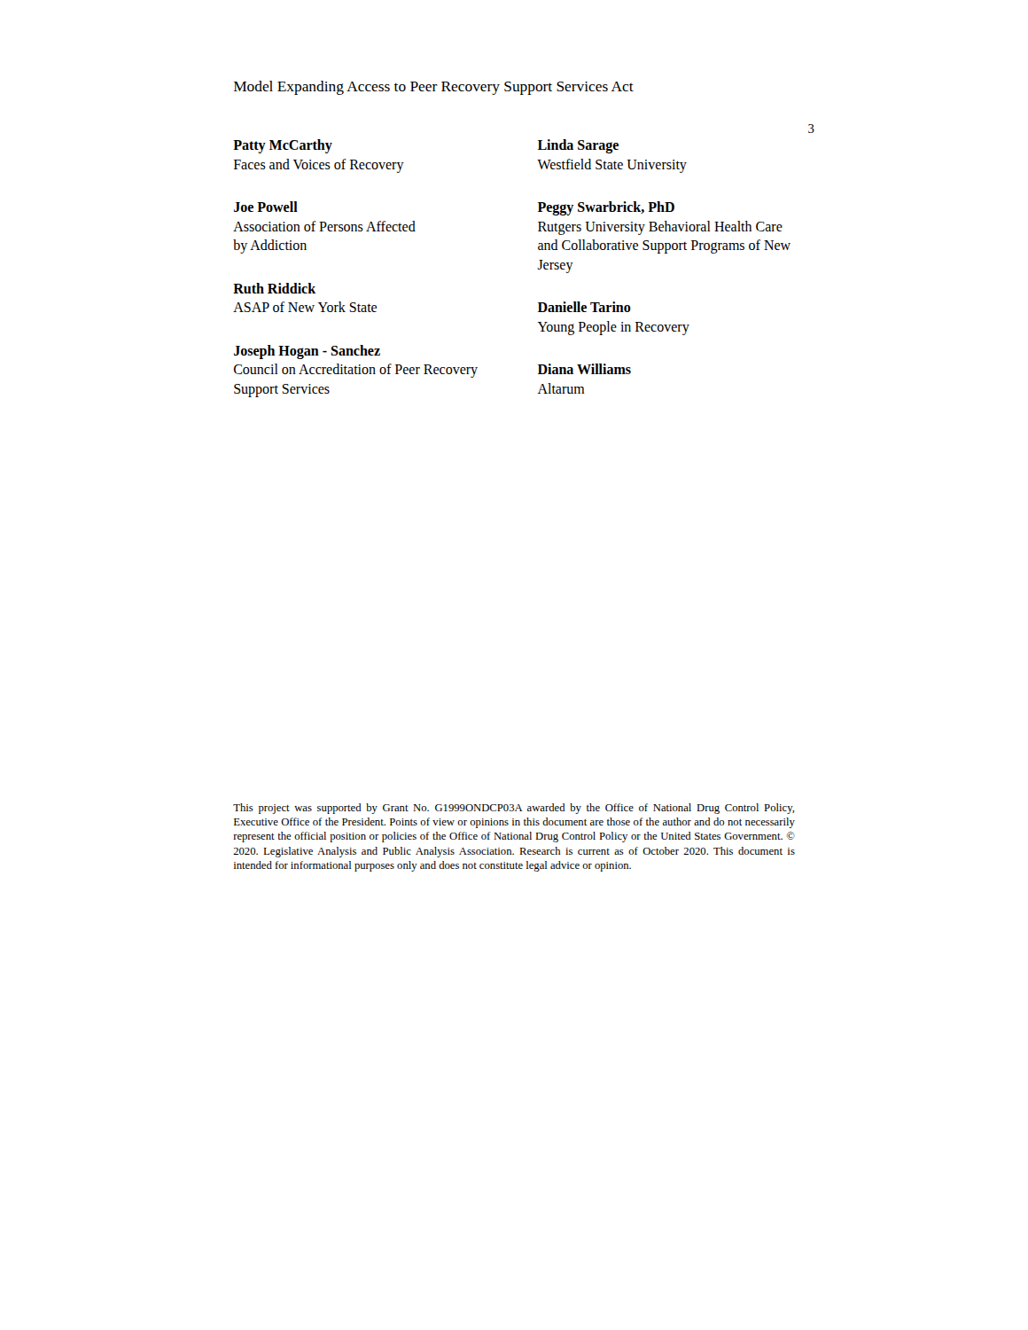Model Expanding Access to Peer Recovery Support Services Act
3
Patty McCarthy
Faces and Voices of Recovery
Joe Powell
Association of Persons Affected
by Addiction
Ruth Riddick
ASAP of New York State
Joseph Hogan - Sanchez
Council on Accreditation of Peer Recovery
Support Services
Linda Sarage
Westfield State University
Peggy Swarbrick, PhD
Rutgers University Behavioral Health Care
and Collaborative Support Programs of New
Jersey
Danielle Tarino
Young People in Recovery
Diana Williams
Altarum
This project was supported by Grant No. G1999ONDCP03A awarded by the Office of National Drug Control Policy, Executive Office of the President. Points of view or opinions in this document are those of the author and do not necessarily represent the official position or policies of the Office of National Drug Control Policy or the United States Government. © 2020. Legislative Analysis and Public Analysis Association. Research is current as of October 2020. This document is intended for informational purposes only and does not constitute legal advice or opinion.